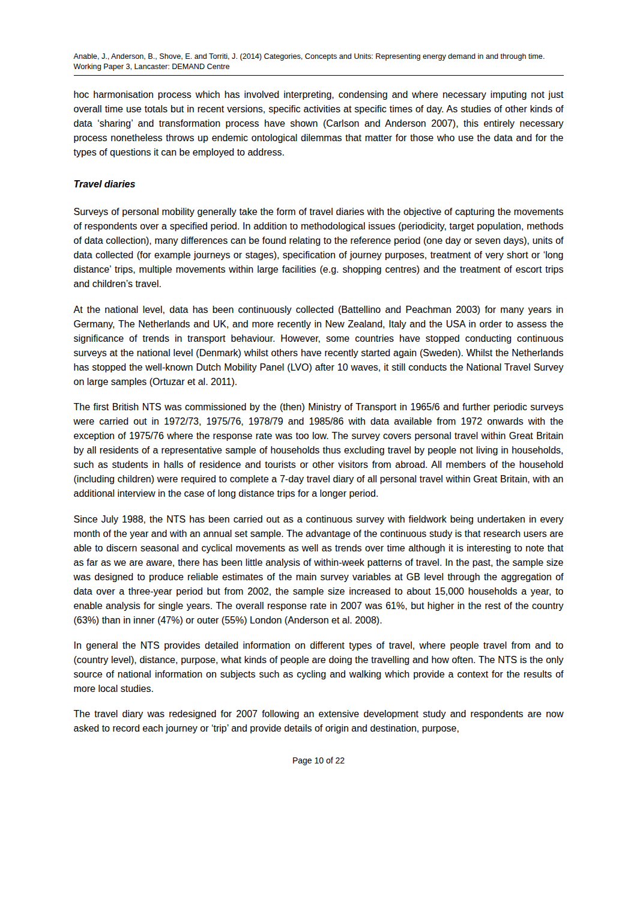Anable, J., Anderson, B., Shove, E. and Torriti, J. (2014) Categories, Concepts and Units: Representing energy demand in and through time. Working Paper 3, Lancaster: DEMAND Centre
hoc harmonisation process which has involved interpreting, condensing and where necessary imputing not just overall time use totals but in recent versions, specific activities at specific times of day. As studies of other kinds of data ‘sharing’ and transformation process have shown (Carlson and Anderson 2007), this entirely necessary process nonetheless throws up endemic ontological dilemmas that matter for those who use the data and for the types of questions it can be employed to address.
Travel diaries
Surveys of personal mobility generally take the form of travel diaries with the objective of capturing the movements of respondents over a specified period. In addition to methodological issues (periodicity, target population, methods of data collection), many differences can be found relating to the reference period (one day or seven days), units of data collected (for example journeys or stages), specification of journey purposes, treatment of very short or ‘long distance’ trips, multiple movements within large facilities (e.g. shopping centres) and the treatment of escort trips and children’s travel.
At the national level, data has been continuously collected (Battellino and Peachman 2003) for many years in Germany, The Netherlands and UK, and more recently in New Zealand, Italy and the USA in order to assess the significance of trends in transport behaviour. However, some countries have stopped conducting continuous surveys at the national level (Denmark) whilst others have recently started again (Sweden). Whilst the Netherlands has stopped the well-known Dutch Mobility Panel (LVO) after 10 waves, it still conducts the National Travel Survey on large samples (Ortuzar et al. 2011).
The first British NTS was commissioned by the (then) Ministry of Transport in 1965/6 and further periodic surveys were carried out in 1972/73, 1975/76, 1978/79 and 1985/86 with data available from 1972 onwards with the exception of 1975/76 where the response rate was too low. The survey covers personal travel within Great Britain by all residents of a representative sample of households thus excluding travel by people not living in households, such as students in halls of residence and tourists or other visitors from abroad. All members of the household (including children) were required to complete a 7-day travel diary of all personal travel within Great Britain, with an additional interview in the case of long distance trips for a longer period.
Since July 1988, the NTS has been carried out as a continuous survey with fieldwork being undertaken in every month of the year and with an annual set sample. The advantage of the continuous study is that research users are able to discern seasonal and cyclical movements as well as trends over time although it is interesting to note that as far as we are aware, there has been little analysis of within-week patterns of travel. In the past, the sample size was designed to produce reliable estimates of the main survey variables at GB level through the aggregation of data over a three-year period but from 2002, the sample size increased to about 15,000 households a year, to enable analysis for single years. The overall response rate in 2007 was 61%, but higher in the rest of the country (63%) than in inner (47%) or outer (55%) London (Anderson et al. 2008).
In general the NTS provides detailed information on different types of travel, where people travel from and to (country level), distance, purpose, what kinds of people are doing the travelling and how often. The NTS is the only source of national information on subjects such as cycling and walking which provide a context for the results of more local studies.
The travel diary was redesigned for 2007 following an extensive development study and respondents are now asked to record each journey or ‘trip’ and provide details of origin and destination, purpose,
Page 10 of 22